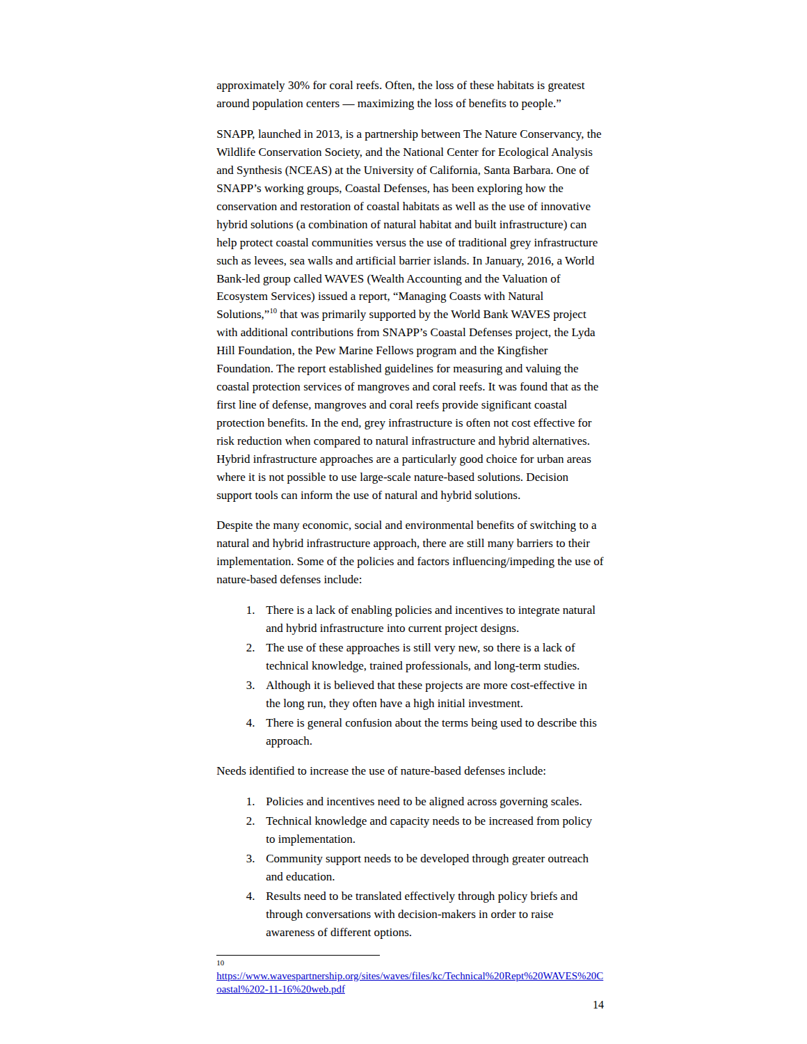approximately 30% for coral reefs. Often, the loss of these habitats is greatest around population centers — maximizing the loss of benefits to people.”
SNAPP, launched in 2013, is a partnership between The Nature Conservancy, the Wildlife Conservation Society, and the National Center for Ecological Analysis and Synthesis (NCEAS) at the University of California, Santa Barbara. One of SNAPP’s working groups, Coastal Defenses, has been exploring how the conservation and restoration of coastal habitats as well as the use of innovative hybrid solutions (a combination of natural habitat and built infrastructure) can help protect coastal communities versus the use of traditional grey infrastructure such as levees, sea walls and artificial barrier islands. In January, 2016, a World Bank-led group called WAVES (Wealth Accounting and the Valuation of Ecosystem Services) issued a report, “Managing Coasts with Natural Solutions,”10 that was primarily supported by the World Bank WAVES project with additional contributions from SNAPP’s Coastal Defenses project, the Lyda Hill Foundation, the Pew Marine Fellows program and the Kingfisher Foundation. The report established guidelines for measuring and valuing the coastal protection services of mangroves and coral reefs. It was found that as the first line of defense, mangroves and coral reefs provide significant coastal protection benefits. In the end, grey infrastructure is often not cost effective for risk reduction when compared to natural infrastructure and hybrid alternatives. Hybrid infrastructure approaches are a particularly good choice for urban areas where it is not possible to use large-scale nature-based solutions. Decision support tools can inform the use of natural and hybrid solutions.
Despite the many economic, social and environmental benefits of switching to a natural and hybrid infrastructure approach, there are still many barriers to their implementation. Some of the policies and factors influencing/impeding the use of nature-based defenses include:
There is a lack of enabling policies and incentives to integrate natural and hybrid infrastructure into current project designs.
The use of these approaches is still very new, so there is a lack of technical knowledge, trained professionals, and long-term studies.
Although it is believed that these projects are more cost-effective in the long run, they often have a high initial investment.
There is general confusion about the terms being used to describe this approach.
Needs identified to increase the use of nature-based defenses include:
Policies and incentives need to be aligned across governing scales.
Technical knowledge and capacity needs to be increased from policy to implementation.
Community support needs to be developed through greater outreach and education.
Results need to be translated effectively through policy briefs and through conversations with decision-makers in order to raise awareness of different options.
10 https://www.wavespartnership.org/sites/waves/files/kc/Technical%20Rept%20WAVES%20Coastal%202-11-16%20web.pdf
14